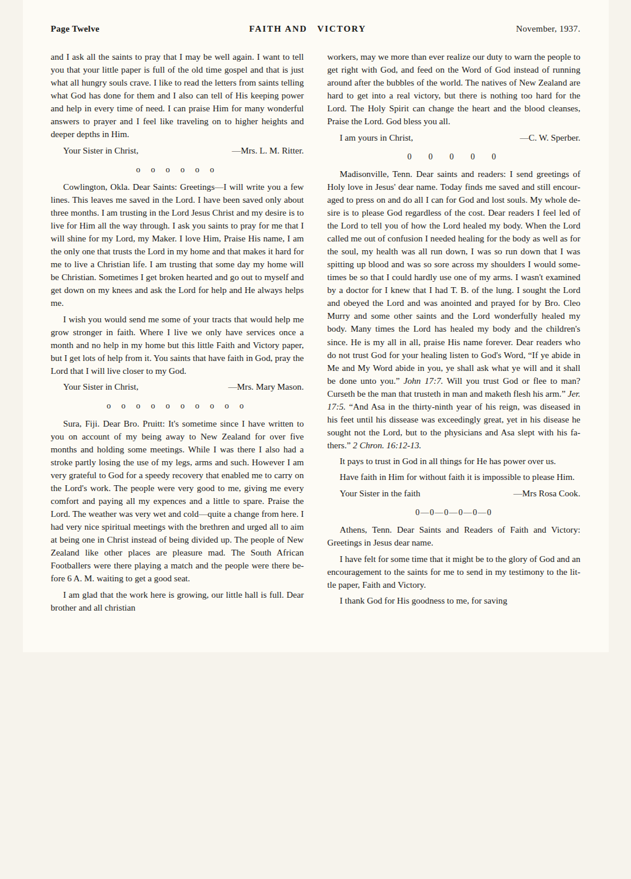Page Twelve FAITH AND VICTORY November, 1937.
and I ask all the saints to pray that I may be well again. I want to tell you that your little paper is full of the old time gospel and that is just what all hungry souls crave. I like to read the letters from saints telling what God has done for them and I also can tell of His keeping power and help in every time of need. I can praise Him for many wonderful answers to prayer and I feel like traveling on to higher heights and deeper depths in Him.
Your Sister in Christ, —Mrs. L. M. Ritter.
o o o o o o
Cowlington, Okla. Dear Saints: Greetings—I will write you a few lines. This leaves me saved in the Lord. I have been saved only about three months. I am trusting in the Lord Jesus Christ and my desire is to live for Him all the way through. I ask you saints to pray for me that I will shine for my Lord, my Maker. I love Him, Praise His name, I am the only one that trusts the Lord in my home and that makes it hard for me to live a Christian life. I am trusting that some day my home will be Christian. Sometimes I get broken hearted and go out to myself and get down on my knees and ask the Lord for help and He always helps me.
I wish you would send me some of your tracts that would help me grow stronger in faith. Where I live we only have services once a month and no help in my home but this little Faith and Victory paper, but I get lots of help from it. You saints that have faith in God, pray the Lord that I will live closer to my God.
Your Sister in Christ, —Mrs. Mary Mason.
o o o o o o o o o o
Sura, Fiji. Dear Bro. Pruitt: It's sometime since I have written to you on account of my being away to New Zealand for over five months and holding some meetings. While I was there I also had a stroke partly losing the use of my legs, arms and such. However I am very grateful to God for a speedy recovery that enabled me to carry on the Lord's work. The people were very good to me, giving me every comfort and paying all my expences and a little to spare. Praise the Lord. The weather was very wet and cold—quite a change from here. I had very nice spiritual meetings with the brethren and urged all to aim at being one in Christ instead of being divided up. The people of New Zealand like other places are pleasure mad. The South African Footballers were there playing a match and the people were there before 6 A. M. waiting to get a good seat.
I am glad that the work here is growing, our little hall is full. Dear brother and all christian
workers, may we more than ever realize our duty to warn the people to get right with God, and feed on the Word of God instead of running around after the bubbles of the world. The natives of New Zealand are hard to get into a real victory, but there is nothing too hard for the Lord. The Holy Spirit can change the heart and the blood cleanses, Praise the Lord. God bless you all.
I am yours in Christ, —C. W. Sperber.
0 0 0 0 0
Madisonville, Tenn. Dear saints and readers: I send greetings of Holy love in Jesus' dear name. Today finds me saved and still encouraged to press on and do all I can for God and lost souls. My whole desire is to please God regardless of the cost. Dear readers I feel led of the Lord to tell you of how the Lord healed my body. When the Lord called me out of confusion I needed healing for the body as well as for the soul, my health was all run down, I was so run down that I was spitting up blood and was so sore across my shoulders I would sometimes be so that I could hardly use one of my arms. I wasn't examined by a doctor for I knew that I had T. B. of the lung. I sought the Lord and obeyed the Lord and was anointed and prayed for by Bro. Cleo Murry and some other saints and the Lord wonderfully healed my body. Many times the Lord has healed my body and the children's since. He is my all in all, praise His name forever. Dear readers who do not trust God for your healing listen to God's Word, “If ye abide in Me and My Word abide in you, ye shall ask what ye will and it shall be done unto you.” John 17:7. Will you trust God or flee to man? Curseth be the man that trusteth in man and maketh flesh his arm.” Jer. 17:5. “And Asa in the thirty-ninth year of his reign, was diseased in his feet until his dissease was exceedingly great, yet in his disease he sought not the Lord, but to the physicians and Asa slept with his fathers.” 2 Chron. 16:12-13.
It pays to trust in God in all things for He has power over us.
Have faith in Him for without faith it is impossible to please Him.
Your Sister in the faith —Mrs Rosa Cook.
0—0—0—0—0—0
Athens, Tenn. Dear Saints and Readers of Faith and Victory: Greetings in Jesus dear name.
I have felt for some time that it might be to the glory of God and an encouragement to the saints for me to send in my testimony to the little paper, Faith and Victory.
I thank God for His goodness to me, for saving